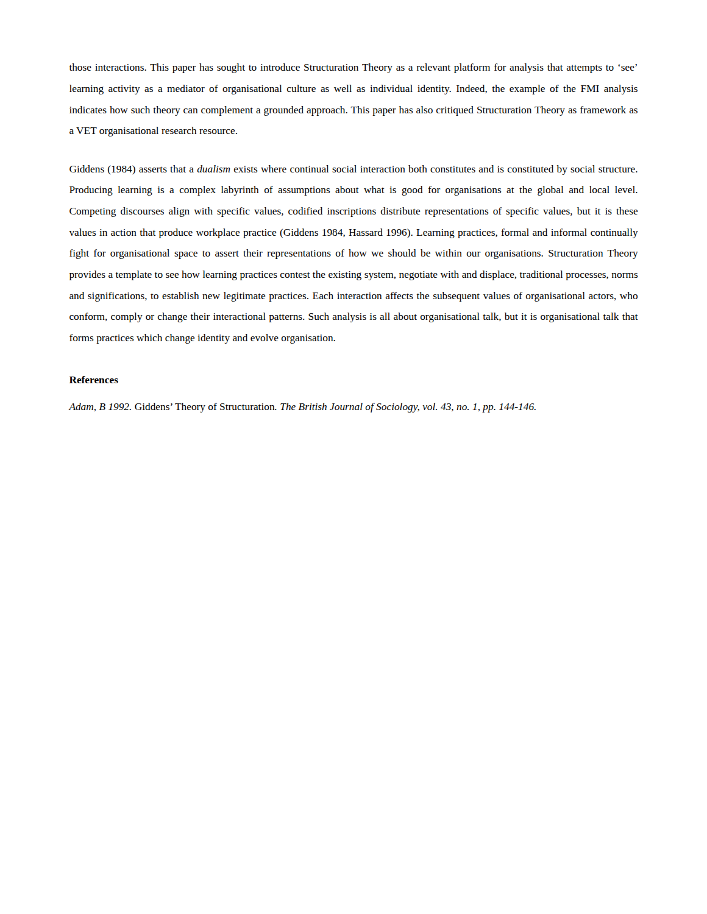those interactions. This paper has sought to introduce Structuration Theory as a relevant platform for analysis that attempts to ‘see’ learning activity as a mediator of organisational culture as well as individual identity. Indeed, the example of the FMI analysis indicates how such theory can complement a grounded approach. This paper has also critiqued Structuration Theory as framework as a VET organisational research resource.
Giddens (1984) asserts that a dualism exists where continual social interaction both constitutes and is constituted by social structure. Producing learning is a complex labyrinth of assumptions about what is good for organisations at the global and local level. Competing discourses align with specific values, codified inscriptions distribute representations of specific values, but it is these values in action that produce workplace practice (Giddens 1984, Hassard 1996). Learning practices, formal and informal continually fight for organisational space to assert their representations of how we should be within our organisations. Structuration Theory provides a template to see how learning practices contest the existing system, negotiate with and displace, traditional processes, norms and significations, to establish new legitimate practices. Each interaction affects the subsequent values of organisational actors, who conform, comply or change their interactional patterns. Such analysis is all about organisational talk, but it is organisational talk that forms practices which change identity and evolve organisation.
References
Adam, B 1992. Giddens’ Theory of Structuration. The British Journal of Sociology, vol. 43, no. 1, pp. 144-146.